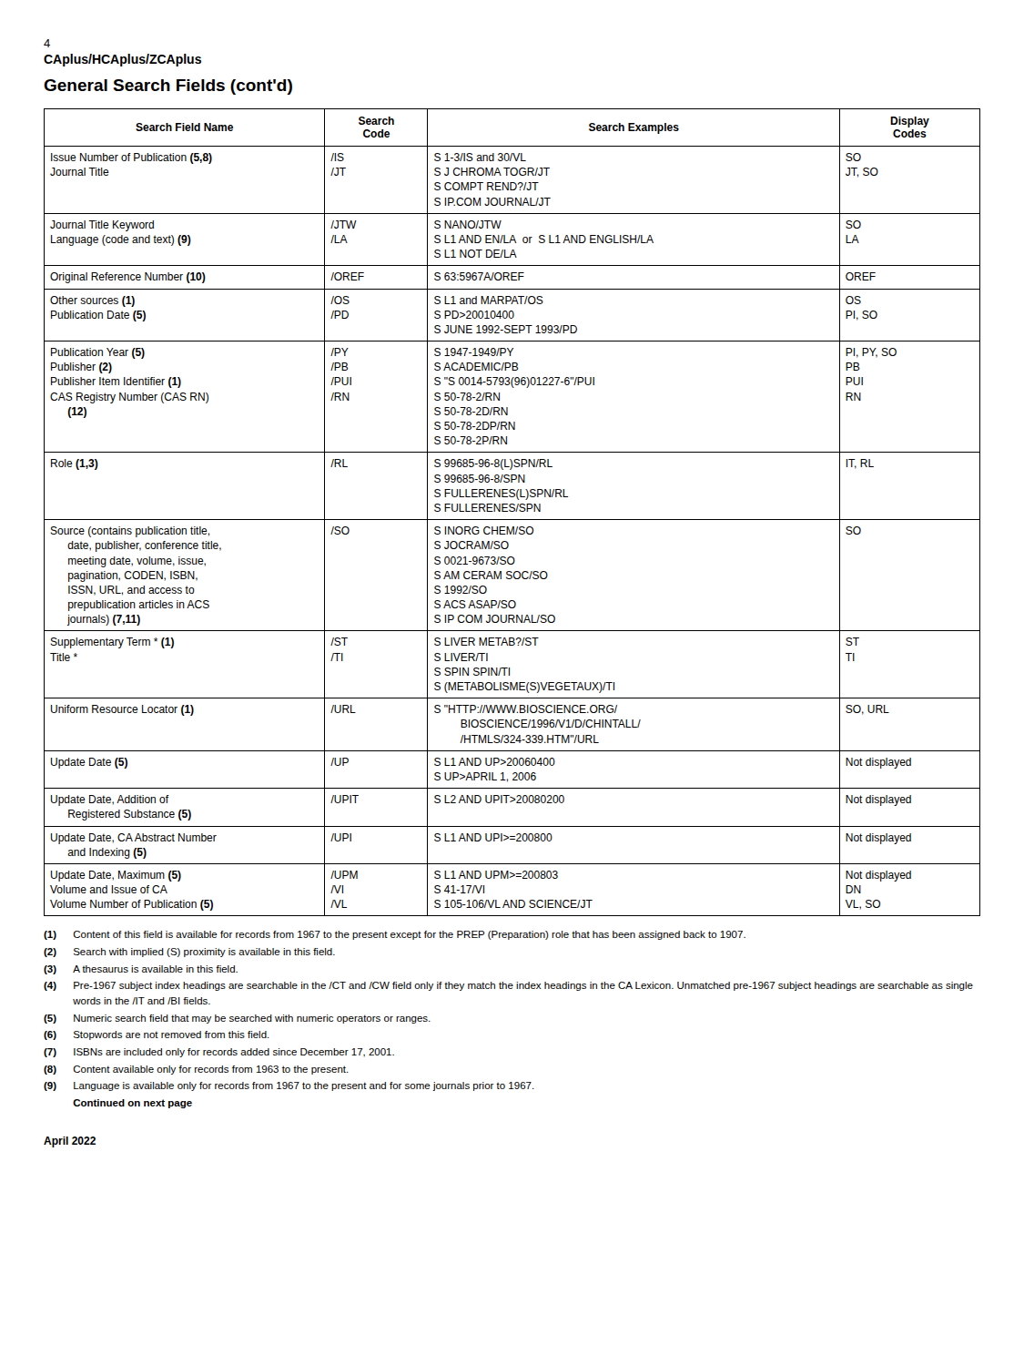4
CAplus/HCAplus/ZCAplus
General Search Fields (cont'd)
| Search Field Name | Search Code | Search Examples | Display Codes |
| --- | --- | --- | --- |
| Issue Number of Publication (5,8) Journal Title | /IS /JT | S 1-3/IS and 30/VL S J CHROMA TOGR/JT S COMPT REND?/JT S IP.COM JOURNAL/JT | SO JT, SO |
| Journal Title Keyword Language (code and text) (9) | /JTW /LA | S NANO/JTW S L1 AND EN/LA or S L1 AND ENGLISH/LA S L1 NOT DE/LA | SO LA |
| Original Reference Number (10) | /OREF | S 63:5967A/OREF | OREF |
| Other sources (1) Publication Date (5) | /OS /PD | S L1 and MARPAT/OS S PD>20010400 S JUNE 1992-SEPT 1993/PD | OS PI, SO |
| Publication Year (5) Publisher (2) Publisher Item Identifier (1) CAS Registry Number (CAS RN) (12) | /PY /PB /PUI /RN | S 1947-1949/PY S ACADEMIC/PB S "S 0014-5793(96)01227-6"/PUI S 50-78-2/RN S 50-78-2D/RN S 50-78-2DP/RN S 50-78-2P/RN | PI, PY, SO PB PUI RN |
| Role (1,3) | /RL | S 99685-96-8(L)SPN/RL S 99685-96-8/SPN S FULLERENES(L)SPN/RL S FULLERENES/SPN | IT, RL |
| Source (contains publication title, date, publisher, conference title, meeting date, volume, issue, pagination, CODEN, ISBN, ISSN, URL, and access to prepublication articles in ACS journals) (7,11) | /SO | S INORG CHEM/SO S JOCRAM/SO S 0021-9673/SO S AM CERAM SOC/SO S 1992/SO S ACS ASAP/SO S IP COM JOURNAL/SO | SO |
| Supplementary Term * (1) Title * | /ST /TI | S LIVER METAB?/ST S LIVER/TI S SPIN SPIN/TI S (METABOLISME(S)VEGETAUX)/TI | ST TI |
| Uniform Resource Locator (1) | /URL | S "HTTP://WWW.BIOSCIENCE.ORG/ BIOSCIENCE/1996/V1/D/CHINTALL/ /HTMLS/324-339.HTM"/URL | SO, URL |
| Update Date (5) | /UP | S L1 AND UP>20060400 S UP>APRIL 1, 2006 | Not displayed |
| Update Date, Addition of Registered Substance (5) | /UPIT | S L2 AND UPIT>20080200 | Not displayed |
| Update Date, CA Abstract Number and Indexing (5) | /UPI | S L1 AND UPI>=200800 | Not displayed |
| Update Date, Maximum (5) Volume and Issue of CA Volume Number of Publication (5) | /UPM /VI /VL | S L1 AND UPM>=200803 S 41-17/VI S 105-106/VL AND SCIENCE/JT | Not displayed DN VL, SO |
(1)
Content of this field is available for records from 1967 to the present except for the PREP (Preparation) role that has been assigned back to 1907.
(2)
Search with implied (S) proximity is available in this field.
(3)
A thesaurus is available in this field.
(4)
Pre-1967 subject index headings are searchable in the /CT and /CW field only if they match the index headings in the CA Lexicon. Unmatched pre-1967 subject headings are searchable as single words in the /IT and /BI fields.
(5)
Numeric search field that may be searched with numeric operators or ranges.
(6)
Stopwords are not removed from this field.
(7)
ISBNs are included only for records added since December 17, 2001.
(8)
Content available only for records from 1963 to the present.
(9)
Language is available only for records from 1967 to the present and for some journals prior to 1967.
Continued on next page
April 2022